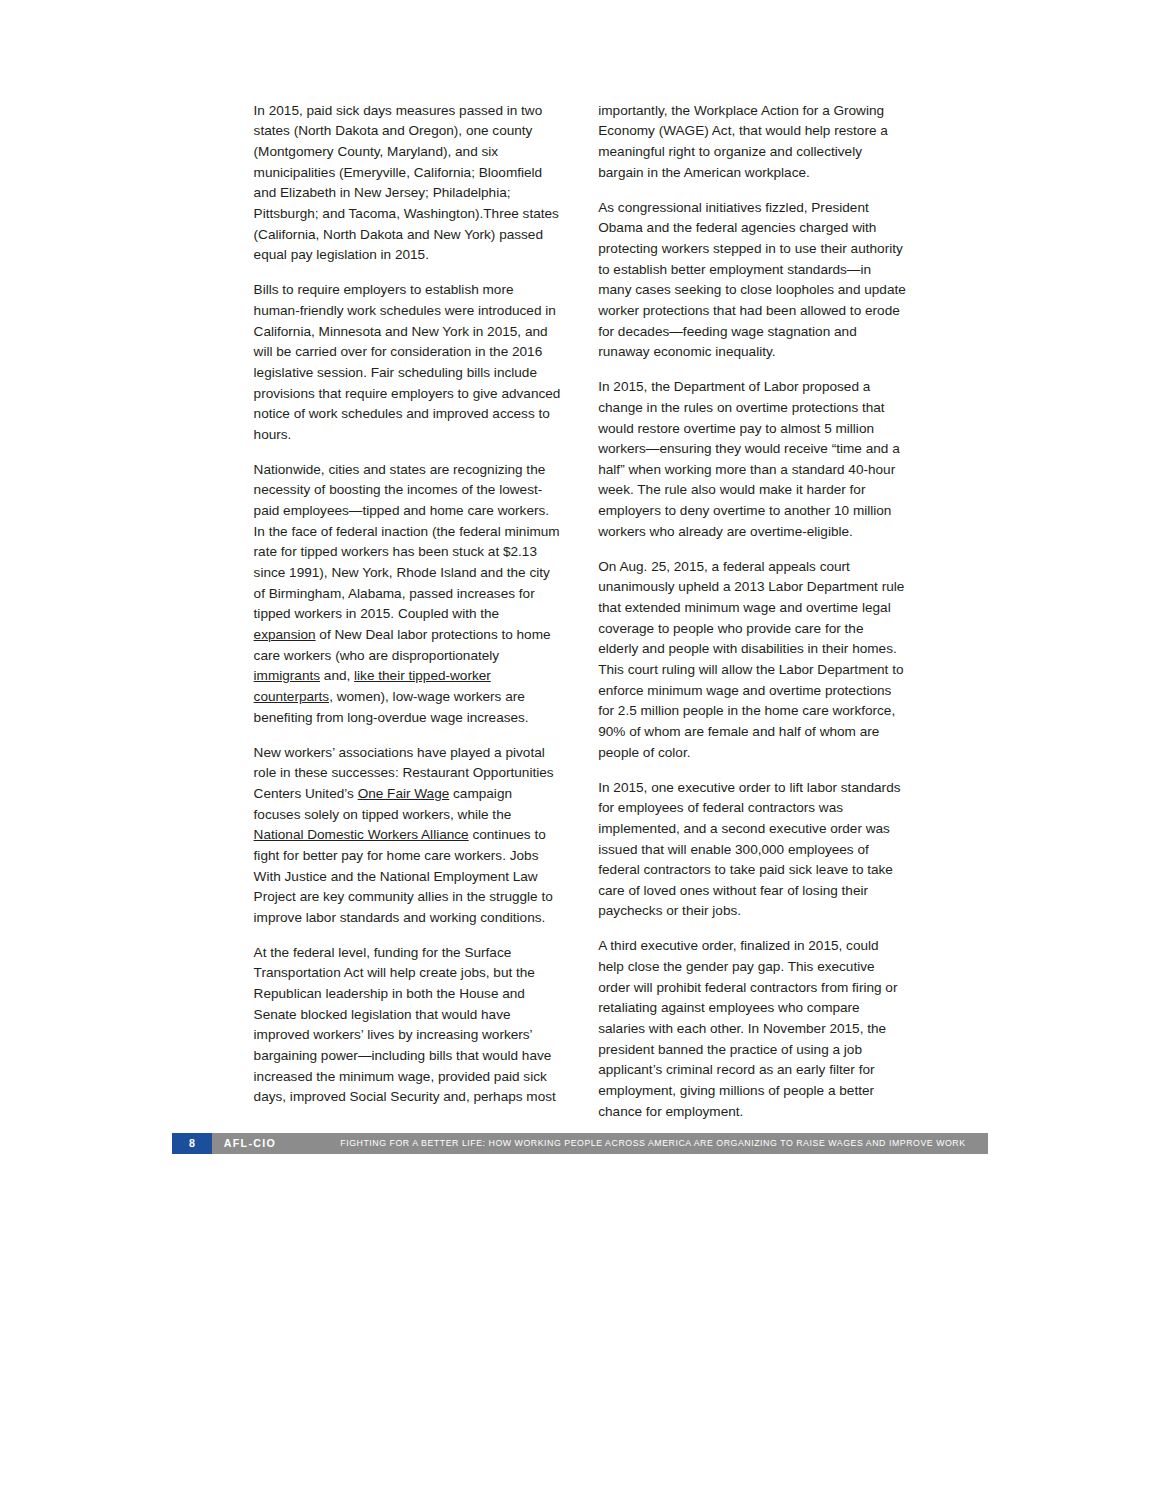In 2015, paid sick days measures passed in two states (North Dakota and Oregon), one county (Montgomery County, Maryland), and six municipalities (Emeryville, California; Bloomfield and Elizabeth in New Jersey; Philadelphia; Pittsburgh; and Tacoma, Washington).Three states (California, North Dakota and New York) passed equal pay legislation in 2015.
Bills to require employers to establish more human-friendly work schedules were introduced in California, Minnesota and New York in 2015, and will be carried over for consideration in the 2016 legislative session. Fair scheduling bills include provisions that require employers to give advanced notice of work schedules and improved access to hours.
Nationwide, cities and states are recognizing the necessity of boosting the incomes of the lowest-paid employees—tipped and home care workers. In the face of federal inaction (the federal minimum rate for tipped workers has been stuck at $2.13 since 1991), New York, Rhode Island and the city of Birmingham, Alabama, passed increases for tipped workers in 2015. Coupled with the expansion of New Deal labor protections to home care workers (who are disproportionately immigrants and, like their tipped-worker counterparts, women), low-wage workers are benefiting from long-overdue wage increases.
New workers’ associations have played a pivotal role in these successes: Restaurant Opportunities Centers United’s One Fair Wage campaign focuses solely on tipped workers, while the National Domestic Workers Alliance continues to fight for better pay for home care workers. Jobs With Justice and the National Employment Law Project are key community allies in the struggle to improve labor standards and working conditions.
At the federal level, funding for the Surface Transportation Act will help create jobs, but the Republican leadership in both the House and Senate blocked legislation that would have improved workers’ lives by increasing workers’ bargaining power—including bills that would have increased the minimum wage, provided paid sick days, improved Social Security and, perhaps most importantly, the Workplace Action for a Growing Economy (WAGE) Act, that would help restore a meaningful right to organize and collectively bargain in the American workplace.
As congressional initiatives fizzled, President Obama and the federal agencies charged with protecting workers stepped in to use their authority to establish better employment standards—in many cases seeking to close loopholes and update worker protections that had been allowed to erode for decades—feeding wage stagnation and runaway economic inequality.
In 2015, the Department of Labor proposed a change in the rules on overtime protections that would restore overtime pay to almost 5 million workers—ensuring they would receive “time and a half” when working more than a standard 40-hour week. The rule also would make it harder for employers to deny overtime to another 10 million workers who already are overtime-eligible.
On Aug. 25, 2015, a federal appeals court unanimously upheld a 2013 Labor Department rule that extended minimum wage and overtime legal coverage to people who provide care for the elderly and people with disabilities in their homes. This court ruling will allow the Labor Department to enforce minimum wage and overtime protections for 2.5 million people in the home care workforce, 90% of whom are female and half of whom are people of color.
In 2015, one executive order to lift labor standards for employees of federal contractors was implemented, and a second executive order was issued that will enable 300,000 employees of federal contractors to take paid sick leave to take care of loved ones without fear of losing their paychecks or their jobs.
A third executive order, finalized in 2015, could help close the gender pay gap. This executive order will prohibit federal contractors from firing or retaliating against employees who compare salaries with each other. In November 2015, the president banned the practice of using a job applicant’s criminal record as an early filter for employment, giving millions of people a better chance for employment.
8
AFL-CIO
Fighting for a Better Life: How Working People Across America Are Organizing to Raise Wages and Improve Work